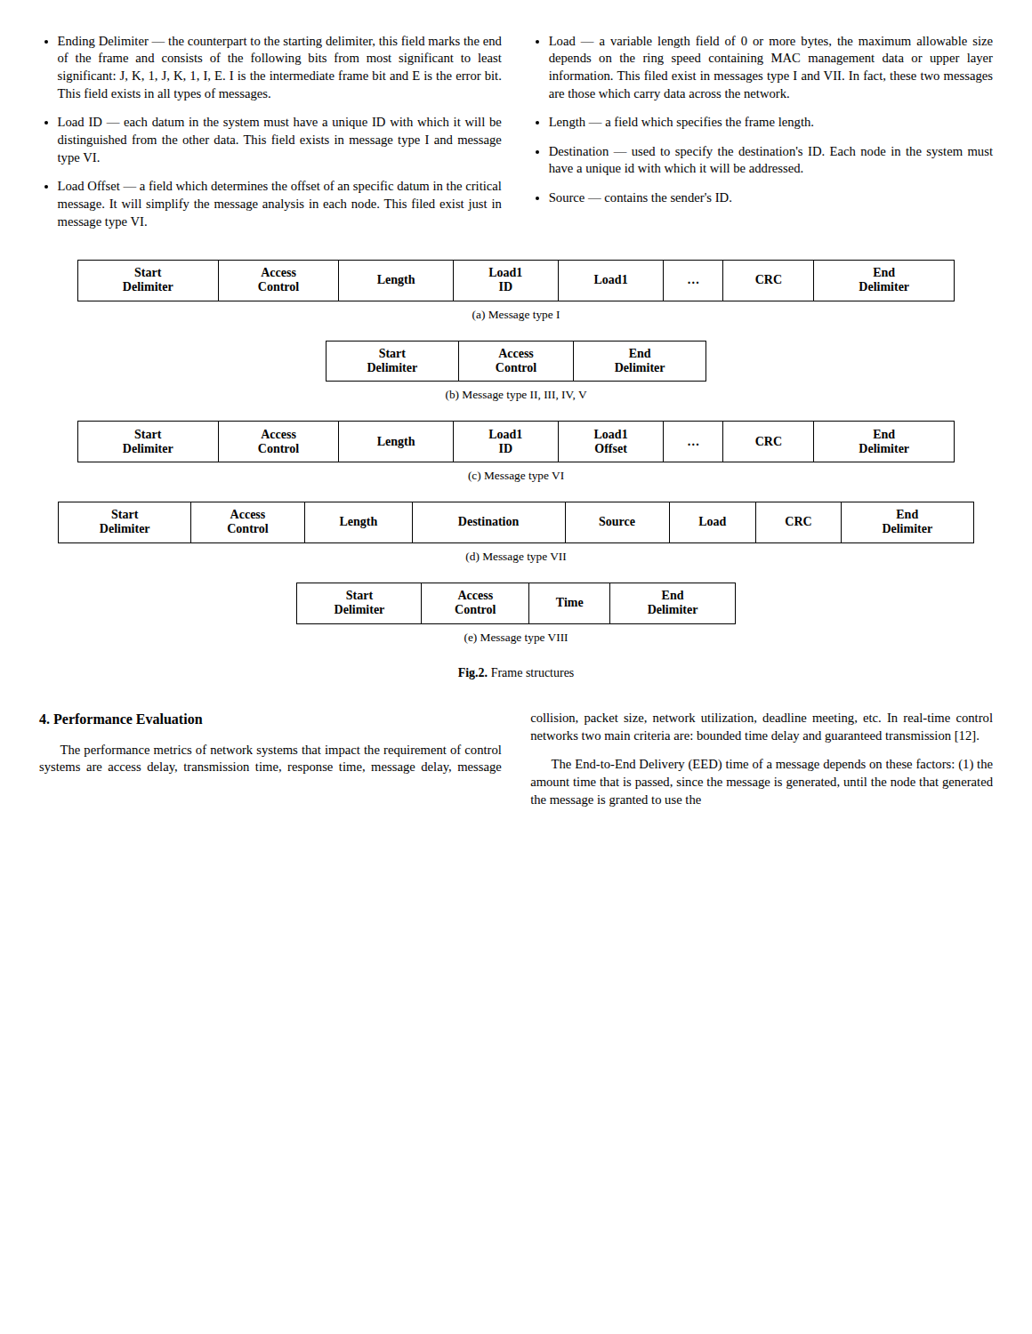Ending Delimiter — the counterpart to the starting delimiter, this field marks the end of the frame and consists of the following bits from most significant to least significant: J, K, 1, J, K, 1, I, E. I is the intermediate frame bit and E is the error bit. This field exists in all types of messages.
Load ID — each datum in the system must have a unique ID with which it will be distinguished from the other data. This field exists in message type I and message type VI.
Load Offset — a field which determines the offset of an specific datum in the critical message. It will simplify the message analysis in each node. This filed exist just in message type VI.
Load — a variable length field of 0 or more bytes, the maximum allowable size depends on the ring speed containing MAC management data or upper layer information. This filed exist in messages type I and VII. In fact, these two messages are those which carry data across the network.
Length — a field which specifies the frame length.
Destination — used to specify the destination's ID. Each node in the system must have a unique id with which it will be addressed.
Source — contains the sender's ID.
| Start Delimiter | Access Control | Length | Load1 ID | Load1 | … | CRC | End Delimiter |
(a) Message type I
| Start Delimiter | Access Control | End Delimiter |
(b) Message type II, III, IV, V
| Start Delimiter | Access Control | Length | Load1 ID | Load1 Offset | … | CRC | End Delimiter |
(c) Message type VI
| Start Delimiter | Access Control | Length | Destination | Source | Load | CRC | End Delimiter |
(d) Message type VII
| Start Delimiter | Access Control | Time | End Delimiter |
(e) Message type VIII
Fig.2. Frame structures
4. Performance Evaluation
The performance metrics of network systems that impact the requirement of control systems are access delay, transmission time, response time, message delay, message collision, packet size, network utilization, deadline meeting, etc. In real-time control networks two main criteria are: bounded time delay and guaranteed transmission [12].
The End-to-End Delivery (EED) time of a message depends on these factors: (1) the amount time that is passed, since the message is generated, until the node that generated the message is granted to use the